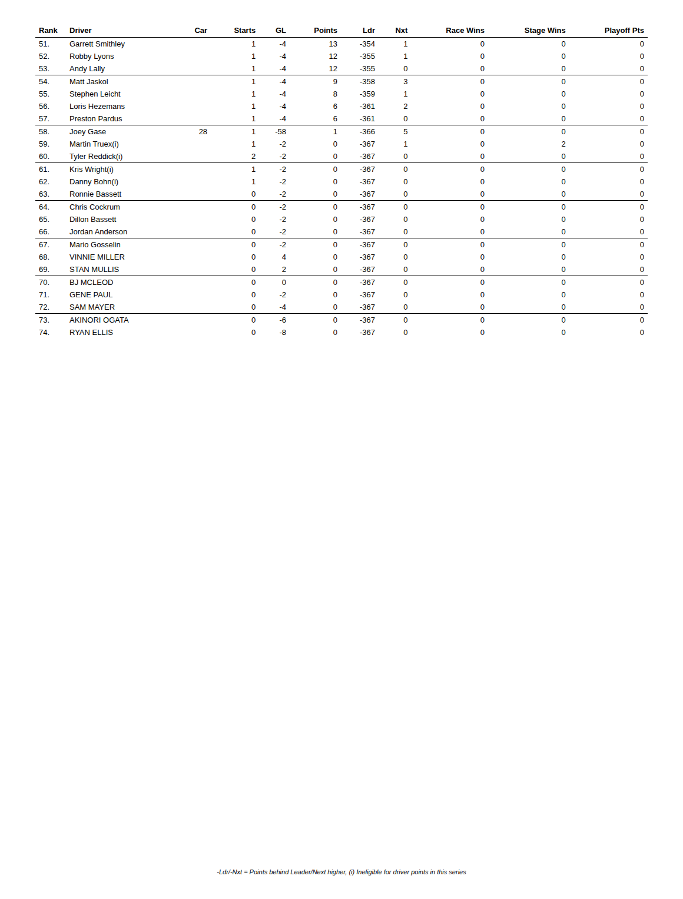| Rank | Driver | Car | Starts | GL | Points | Ldr | Nxt | Race Wins | Stage Wins | Playoff Pts |
| --- | --- | --- | --- | --- | --- | --- | --- | --- | --- | --- |
| 51. | Garrett Smithley | | 1 | -4 | 13 | -354 | 1 | 0 | 0 | 0 |
| 52. | Robby Lyons | | 1 | -4 | 12 | -355 | 1 | 0 | 0 | 0 |
| 53. | Andy Lally | | 1 | -4 | 12 | -355 | 0 | 0 | 0 | 0 |
| 54. | Matt Jaskol | | 1 | -4 | 9 | -358 | 3 | 0 | 0 | 0 |
| 55. | Stephen Leicht | | 1 | -4 | 8 | -359 | 1 | 0 | 0 | 0 |
| 56. | Loris Hezemans | | 1 | -4 | 6 | -361 | 2 | 0 | 0 | 0 |
| 57. | Preston Pardus | | 1 | -4 | 6 | -361 | 0 | 0 | 0 | 0 |
| 58. | Joey Gase | 28 | 1 | -58 | 1 | -366 | 5 | 0 | 0 | 0 |
| 59. | Martin Truex(i) | | 1 | -2 | 0 | -367 | 1 | 0 | 2 | 0 |
| 60. | Tyler Reddick(i) | | 2 | -2 | 0 | -367 | 0 | 0 | 0 | 0 |
| 61. | Kris Wright(i) | | 1 | -2 | 0 | -367 | 0 | 0 | 0 | 0 |
| 62. | Danny Bohn(i) | | 1 | -2 | 0 | -367 | 0 | 0 | 0 | 0 |
| 63. | Ronnie Bassett | | 0 | -2 | 0 | -367 | 0 | 0 | 0 | 0 |
| 64. | Chris Cockrum | | 0 | -2 | 0 | -367 | 0 | 0 | 0 | 0 |
| 65. | Dillon Bassett | | 0 | -2 | 0 | -367 | 0 | 0 | 0 | 0 |
| 66. | Jordan Anderson | | 0 | -2 | 0 | -367 | 0 | 0 | 0 | 0 |
| 67. | Mario Gosselin | | 0 | -2 | 0 | -367 | 0 | 0 | 0 | 0 |
| 68. | VINNIE MILLER | | 0 | 4 | 0 | -367 | 0 | 0 | 0 | 0 |
| 69. | STAN MULLIS | | 0 | 2 | 0 | -367 | 0 | 0 | 0 | 0 |
| 70. | BJ MCLEOD | | 0 | 0 | 0 | -367 | 0 | 0 | 0 | 0 |
| 71. | GENE PAUL | | 0 | -2 | 0 | -367 | 0 | 0 | 0 | 0 |
| 72. | SAM MAYER | | 0 | -4 | 0 | -367 | 0 | 0 | 0 | 0 |
| 73. | AKINORI OGATA | | 0 | -6 | 0 | -367 | 0 | 0 | 0 | 0 |
| 74. | RYAN ELLIS | | 0 | -8 | 0 | -367 | 0 | 0 | 0 | 0 |
-Ldr/-Nxt = Points behind Leader/Next higher, (i) Ineligible for driver points in this series